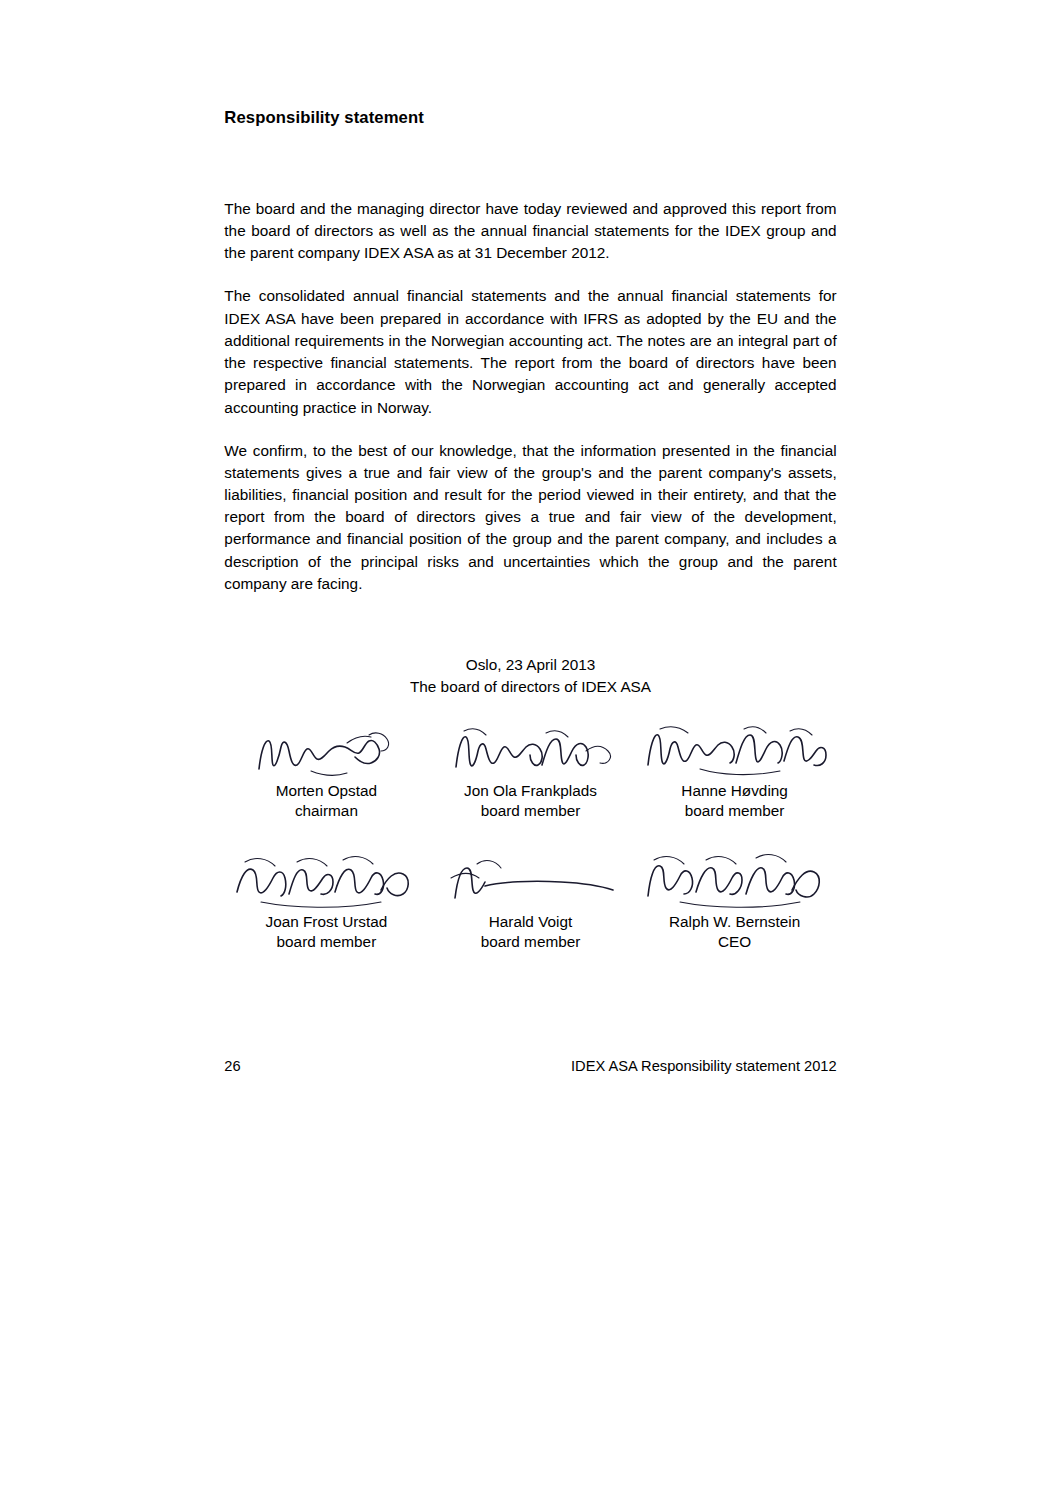Responsibility statement
The board and the managing director have today reviewed and approved this report from the board of directors as well as the annual financial statements for the IDEX group and the parent company IDEX ASA as at 31 December 2012.
The consolidated annual financial statements and the annual financial statements for IDEX ASA have been prepared in accordance with IFRS as adopted by the EU and the additional requirements in the Norwegian accounting act. The notes are an integral part of the respective financial statements. The report from the board of directors have been prepared in accordance with the Norwegian accounting act and generally accepted accounting practice in Norway.
We confirm, to the best of our knowledge, that the information presented in the financial statements gives a true and fair view of the group's and the parent company's assets, liabilities, financial position and result for the period viewed in their entirety, and that the report from the board of directors gives a true and fair view of the development, performance and financial position of the group and the parent company, and includes a description of the principal risks and uncertainties which the group and the parent company are facing.
Oslo, 23 April 2013
The board of directors of IDEX ASA
Morten Opstad
chairman
Jon Ola Frankplads
board member
Hanne Høvding
board member
Joan Frost Urstad
board member
Harald Voigt
board member
Ralph W. Bernstein
CEO
26 IDEX ASA Responsibility statement 2012